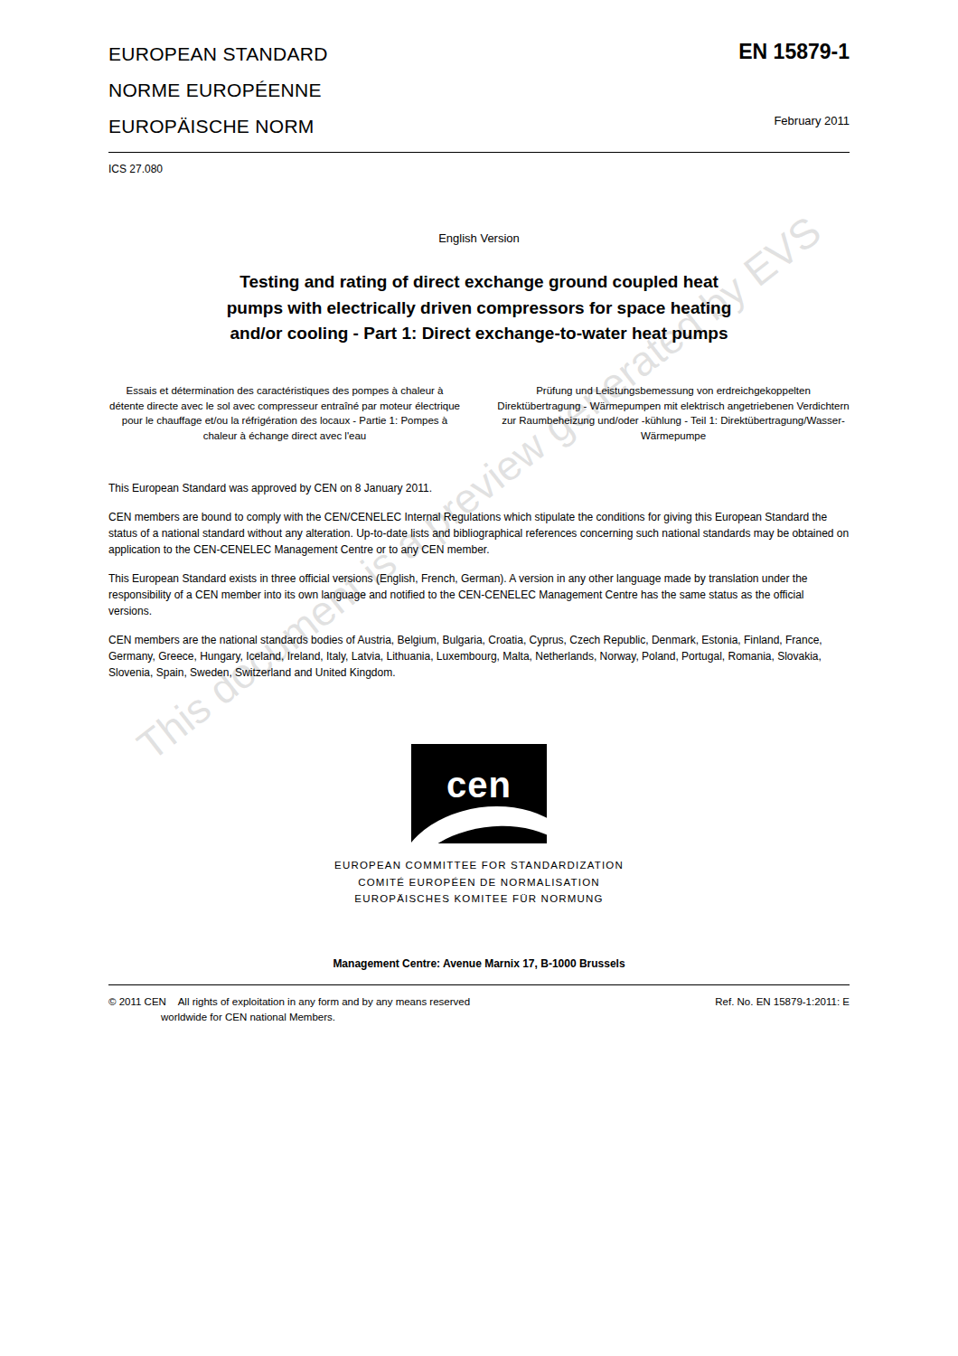This document is a preview generated by EVS
EUROPEAN STANDARD
NORME EUROPÉENNE
EUROPÄISCHE NORM
EN 15879-1
February 2011
ICS 27.080
English Version
Testing and rating of direct exchange ground coupled heat
pumps with electrically driven compressors for space heating
and/or cooling - Part 1: Direct exchange-to-water heat pumps
Essais et détermination des caractéristiques des pompes à chaleur à détente directe avec le sol avec compresseur entraîné par moteur électrique pour le chauffage et/ou la réfrigération des locaux - Partie 1: Pompes à chaleur à échange direct avec l'eau
Prüfung und Leistungsbemessung von erdreichgekoppelten Direktübertragung - Wärmepumpen mit elektrisch angetriebenen Verdichtern zur Raumbeheizung und/oder -kühlung - Teil 1: Direktübertragung/Wasser-Wärmepumpe
This European Standard was approved by CEN on 8 January 2011.
CEN members are bound to comply with the CEN/CENELEC Internal Regulations which stipulate the conditions for giving this European Standard the status of a national standard without any alteration. Up-to-date lists and bibliographical references concerning such national standards may be obtained on application to the CEN-CENELEC Management Centre or to any CEN member.
This European Standard exists in three official versions (English, French, German). A version in any other language made by translation under the responsibility of a CEN member into its own language and notified to the CEN-CENELEC Management Centre has the same status as the official versions.
CEN members are the national standards bodies of Austria, Belgium, Bulgaria, Croatia, Cyprus, Czech Republic, Denmark, Estonia, Finland, France, Germany, Greece, Hungary, Iceland, Ireland, Italy, Latvia, Lithuania, Luxembourg, Malta, Netherlands, Norway, Poland, Portugal, Romania, Slovakia, Slovenia, Spain, Sweden, Switzerland and United Kingdom.
cen
EUROPEAN COMMITTEE FOR STANDARDIZATION
COMITÉ EUROPÉEN DE NORMALISATION
EUROPÄISCHES KOMITEE FÜR NORMUNG
Management Centre: Avenue Marnix 17, B-1000 Brussels
© 2011 CEN All rights of exploitation in any form and by any means reserved
worldwide for CEN national Members.
Ref. No. EN 15879-1:2011: E